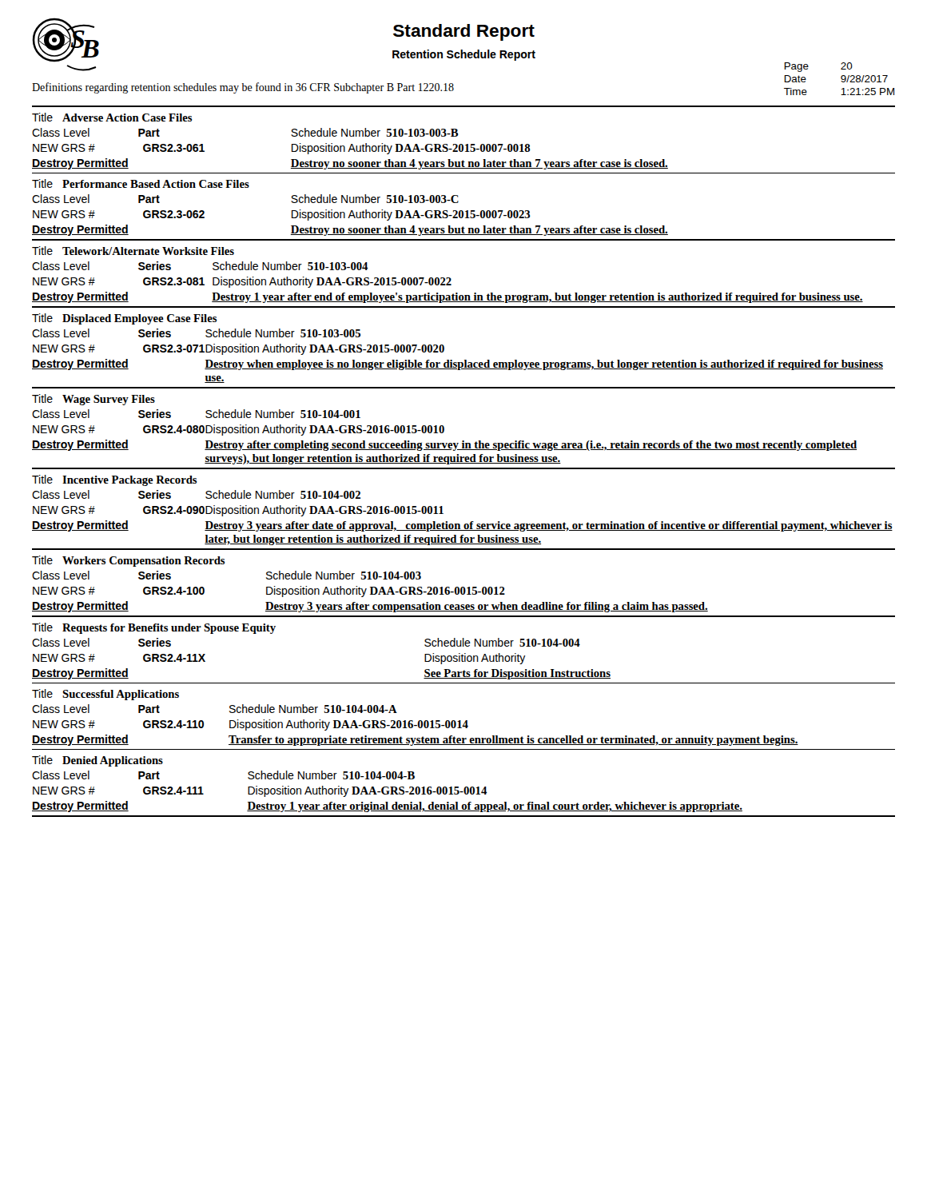S B
Standard Report
Retention Schedule Report
| Page | 20 |
| Date | 9/28/2017 |
| Time | 1:21:25 PM |
Definitions regarding retention schedules may be found in 36 CFR Subchapter B Part 1220.18
| Title | Adverse Action Case Files |
| Class Level Part | Schedule Number 510-103-003-B |
| NEW GRS # GRS2.3-061 | Disposition Authority DAA-GRS-2015-0007-0018 |
| Destroy Permitted | Destroy no sooner than 4 years but no later than 7 years after case is closed. |
| Title | Performance Based Action Case Files |
| Class Level Part | Schedule Number 510-103-003-C |
| NEW GRS # GRS2.3-062 | Disposition Authority DAA-GRS-2015-0007-0023 |
| Destroy Permitted | Destroy no sooner than 4 years but no later than 7 years after case is closed. |
| Title | Telework/Alternate Worksite Files |
| Class Level Series | Schedule Number 510-103-004 |
| NEW GRS # GRS2.3-081 | Disposition Authority DAA-GRS-2015-0007-0022 |
| Destroy Permitted | Destroy 1 year after end of employee's participation in the program, but longer retention is authorized if required for business use. |
| Title | Displaced Employee Case Files |
| Class Level Series | Schedule Number 510-103-005 |
| NEW GRS # GRS2.3-071 | Disposition Authority DAA-GRS-2015-0007-0020 |
| Destroy Permitted | Destroy when employee is no longer eligible for displaced employee programs, but longer retention is authorized if required for business use. |
| Title | Wage Survey Files |
| Class Level Series | Schedule Number 510-104-001 |
| NEW GRS # GRS2.4-080 | Disposition Authority DAA-GRS-2016-0015-0010 |
| Destroy Permitted | Destroy after completing second succeeding survey in the specific wage area (i.e., retain records of the two most recently completed surveys), but longer retention is authorized if required for business use. |
| Title | Incentive Package Records |
| Class Level Series | Schedule Number 510-104-002 |
| NEW GRS # GRS2.4-090 | Disposition Authority DAA-GRS-2016-0015-0011 |
| Destroy Permitted | Destroy 3 years after date of approval, completion of service agreement, or termination of incentive or differential payment, whichever is later, but longer retention is authorized if required for business use. |
| Title | Workers Compensation Records |
| Class Level Series | Schedule Number 510-104-003 |
| NEW GRS # GRS2.4-100 | Disposition Authority DAA-GRS-2016-0015-0012 |
| Destroy Permitted | Destroy 3 years after compensation ceases or when deadline for filing a claim has passed. |
| Title | Requests for Benefits under Spouse Equity |
| Class Level Series | Schedule Number 510-104-004 |
| NEW GRS # GRS2.4-11X | Disposition Authority |
| Destroy Permitted | See Parts for Disposition Instructions |
| Title | Successful Applications |
| Class Level Part | Schedule Number 510-104-004-A |
| NEW GRS # GRS2.4-110 | Disposition Authority DAA-GRS-2016-0015-0014 |
| Destroy Permitted | Transfer to appropriate retirement system after enrollment is cancelled or terminated, or annuity payment begins. |
| Title | Denied Applications |
| Class Level Part | Schedule Number 510-104-004-B |
| NEW GRS # GRS2.4-111 | Disposition Authority DAA-GRS-2016-0015-0014 |
| Destroy Permitted | Destroy 1 year after original denial, denial of appeal, or final court order, whichever is appropriate. |